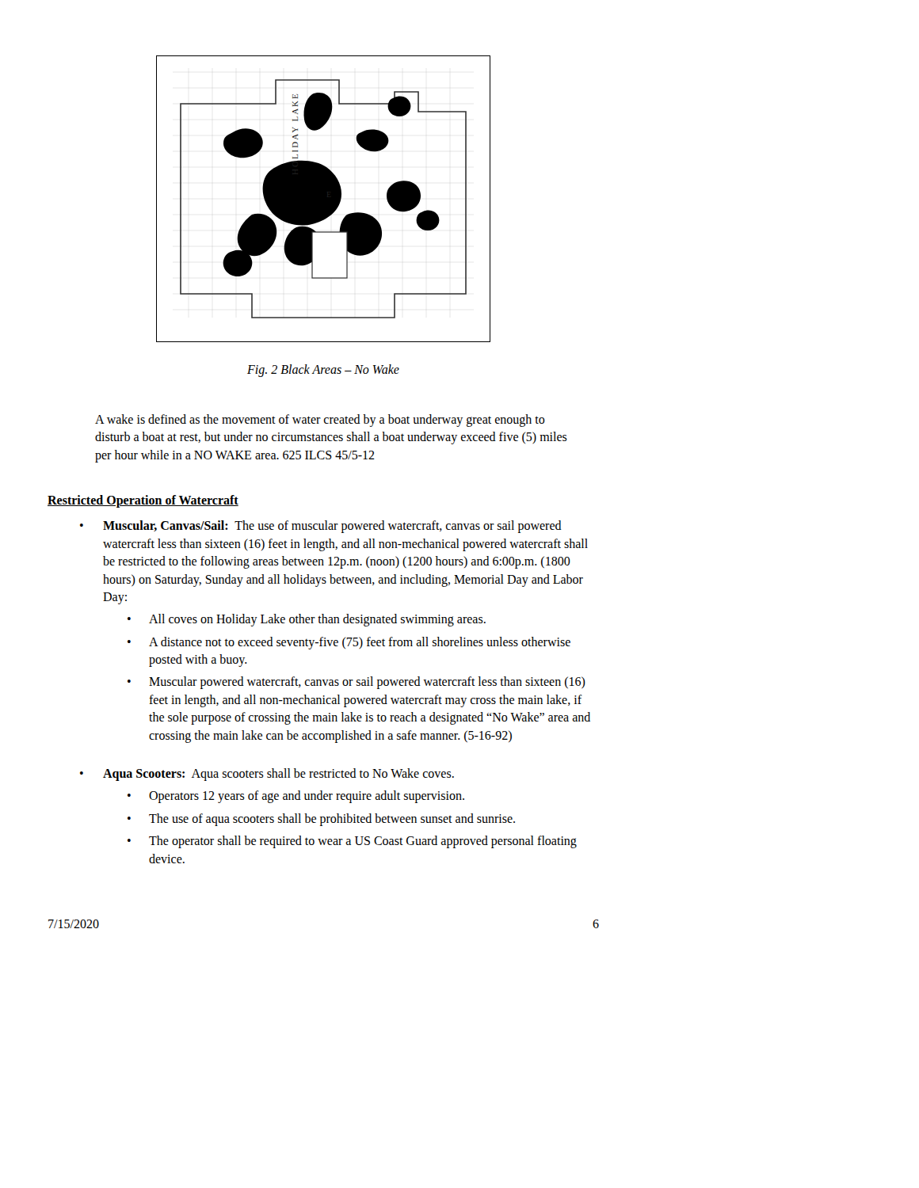HOLIDAY LAKE E
Fig. 2 Black Areas – No Wake
A wake is defined as the movement of water created by a boat underway great enough to disturb a boat at rest, but under no circumstances shall a boat underway exceed five (5) miles per hour while in a NO WAKE area. 625 ILCS 45/5-12
Restricted Operation of Watercraft
Muscular, Canvas/Sail: The use of muscular powered watercraft, canvas or sail powered watercraft less than sixteen (16) feet in length, and all non-mechanical powered watercraft shall be restricted to the following areas between 12p.m. (noon) (1200 hours) and 6:00p.m. (1800 hours) on Saturday, Sunday and all holidays between, and including, Memorial Day and Labor Day:
All coves on Holiday Lake other than designated swimming areas.
A distance not to exceed seventy-five (75) feet from all shorelines unless otherwise posted with a buoy.
Muscular powered watercraft, canvas or sail powered watercraft less than sixteen (16) feet in length, and all non-mechanical powered watercraft may cross the main lake, if the sole purpose of crossing the main lake is to reach a designated “No Wake” area and crossing the main lake can be accomplished in a safe manner. (5-16-92)
Aqua Scooters: Aqua scooters shall be restricted to No Wake coves.
Operators 12 years of age and under require adult supervision.
The use of aqua scooters shall be prohibited between sunset and sunrise.
The operator shall be required to wear a US Coast Guard approved personal floating device.
7/15/2020 6